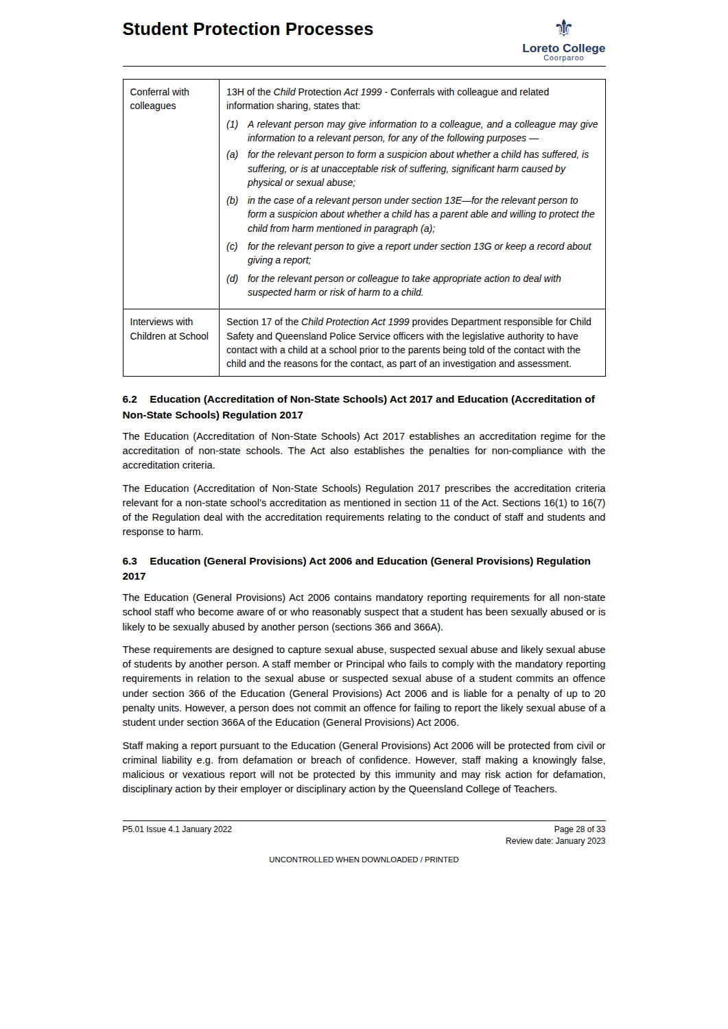Student Protection Processes
⚜ Loreto College Coorparoo
| Conferral with colleagues | 13H of the Child Protection Act 1999 - Conferrals with colleague and related information sharing, states that: (1) A relevant person may give information to a colleague, and a colleague may give information to a relevant person, for any of the following purposes — (a) for the relevant person to form a suspicion about whether a child has suffered, is suffering, or is at unacceptable risk of suffering, significant harm caused by physical or sexual abuse; (b) in the case of a relevant person under section 13E—for the relevant person to form a suspicion about whether a child has a parent able and willing to protect the child from harm mentioned in paragraph (a); (c) for the relevant person to give a report under section 13G or keep a record about giving a report; (d) for the relevant person or colleague to take appropriate action to deal with suspected harm or risk of harm to a child. |
| Interviews with Children at School | Section 17 of the Child Protection Act 1999 provides Department responsible for Child Safety and Queensland Police Service officers with the legislative authority to have contact with a child at a school prior to the parents being told of the contact with the child and the reasons for the contact, as part of an investigation and assessment. |
6.2 Education (Accreditation of Non-State Schools) Act 2017 and Education (Accreditation of Non-State Schools) Regulation 2017
The Education (Accreditation of Non-State Schools) Act 2017 establishes an accreditation regime for the accreditation of non-state schools. The Act also establishes the penalties for non-compliance with the accreditation criteria.
The Education (Accreditation of Non-State Schools) Regulation 2017 prescribes the accreditation criteria relevant for a non-state school’s accreditation as mentioned in section 11 of the Act. Sections 16(1) to 16(7) of the Regulation deal with the accreditation requirements relating to the conduct of staff and students and response to harm.
6.3 Education (General Provisions) Act 2006 and Education (General Provisions) Regulation 2017
The Education (General Provisions) Act 2006 contains mandatory reporting requirements for all non-state school staff who become aware of or who reasonably suspect that a student has been sexually abused or is likely to be sexually abused by another person (sections 366 and 366A).
These requirements are designed to capture sexual abuse, suspected sexual abuse and likely sexual abuse of students by another person. A staff member or Principal who fails to comply with the mandatory reporting requirements in relation to the sexual abuse or suspected sexual abuse of a student commits an offence under section 366 of the Education (General Provisions) Act 2006 and is liable for a penalty of up to 20 penalty units. However, a person does not commit an offence for failing to report the likely sexual abuse of a student under section 366A of the Education (General Provisions) Act 2006.
Staff making a report pursuant to the Education (General Provisions) Act 2006 will be protected from civil or criminal liability e.g. from defamation or breach of confidence. However, staff making a knowingly false, malicious or vexatious report will not be protected by this immunity and may risk action for defamation, disciplinary action by their employer or disciplinary action by the Queensland College of Teachers.
P5.01 Issue 4.1 January 2022
Page 28 of 33
Review date: January 2023
UNCONTROLLED WHEN DOWNLOADED / PRINTED